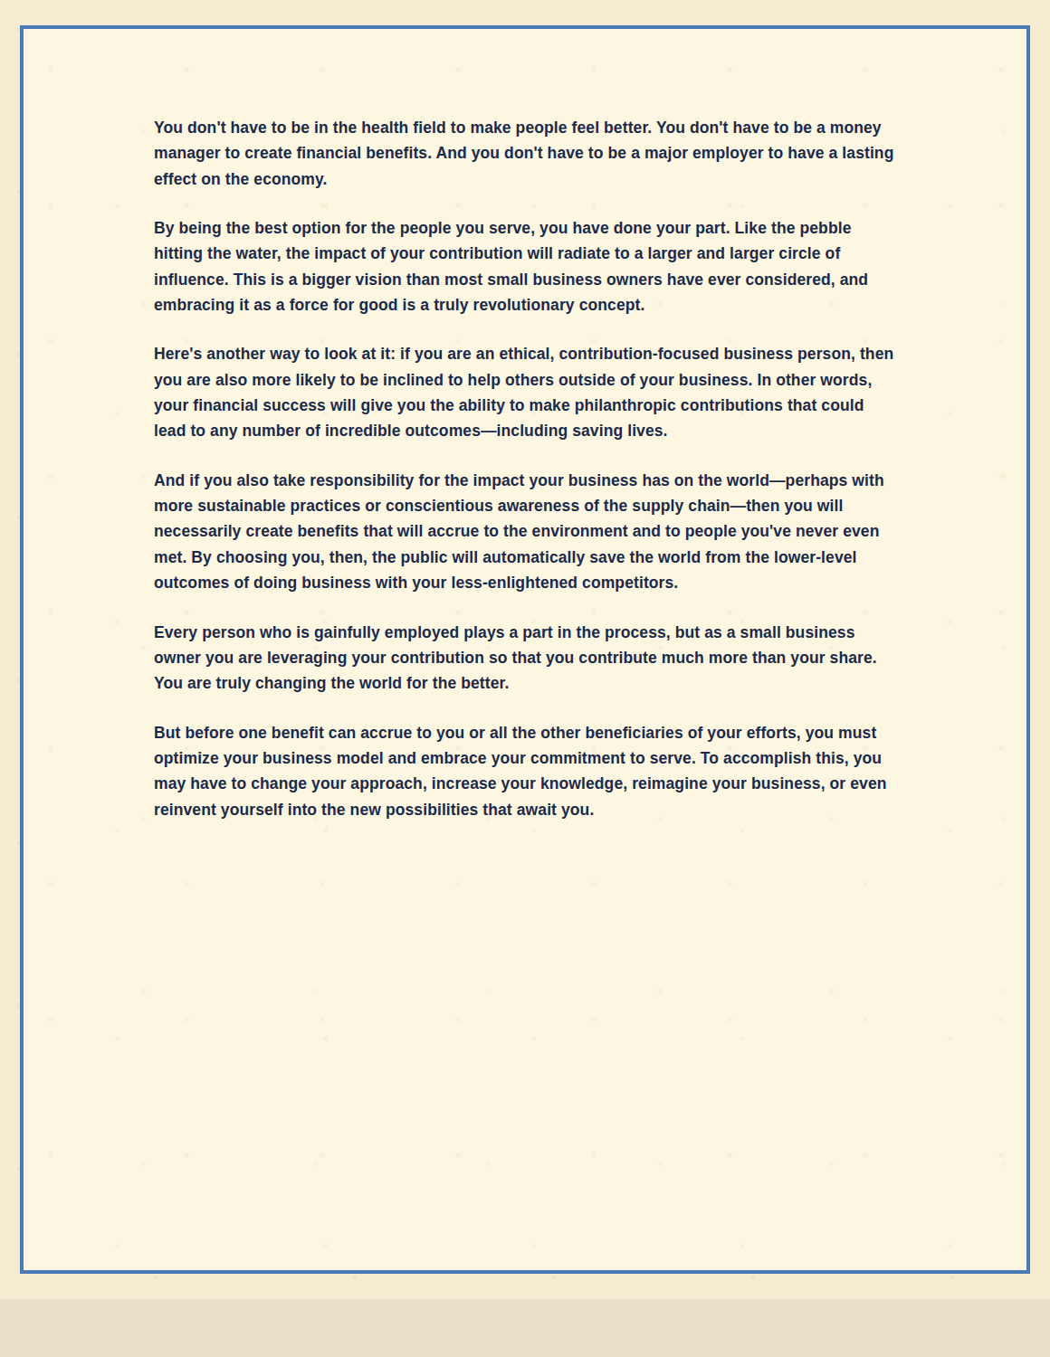You don't have to be in the health field to make people feel better. You don't have to be a money manager to create financial benefits. And you don't have to be a major employer to have a lasting effect on the economy.
By being the best option for the people you serve, you have done your part. Like the pebble hitting the water, the impact of your contribution will radiate to a larger and larger circle of influence. This is a bigger vision than most small business owners have ever considered, and embracing it as a force for good is a truly revolutionary concept.
Here's another way to look at it: if you are an ethical, contribution-focused business person, then you are also more likely to be inclined to help others outside of your business. In other words, your financial success will give you the ability to make philanthropic contributions that could lead to any number of incredible outcomes—including saving lives.
And if you also take responsibility for the impact your business has on the world—perhaps with more sustainable practices or conscientious awareness of the supply chain—then you will necessarily create benefits that will accrue to the environment and to people you've never even met. By choosing you, then, the public will automatically save the world from the lower-level outcomes of doing business with your less-enlightened competitors.
Every person who is gainfully employed plays a part in the process, but as a small business owner you are leveraging your contribution so that you contribute much more than your share. You are truly changing the world for the better.
But before one benefit can accrue to you or all the other beneficiaries of your efforts, you must optimize your business model and embrace your commitment to serve. To accomplish this, you may have to change your approach, increase your knowledge, reimagine your business, or even reinvent yourself into the new possibilities that await you.